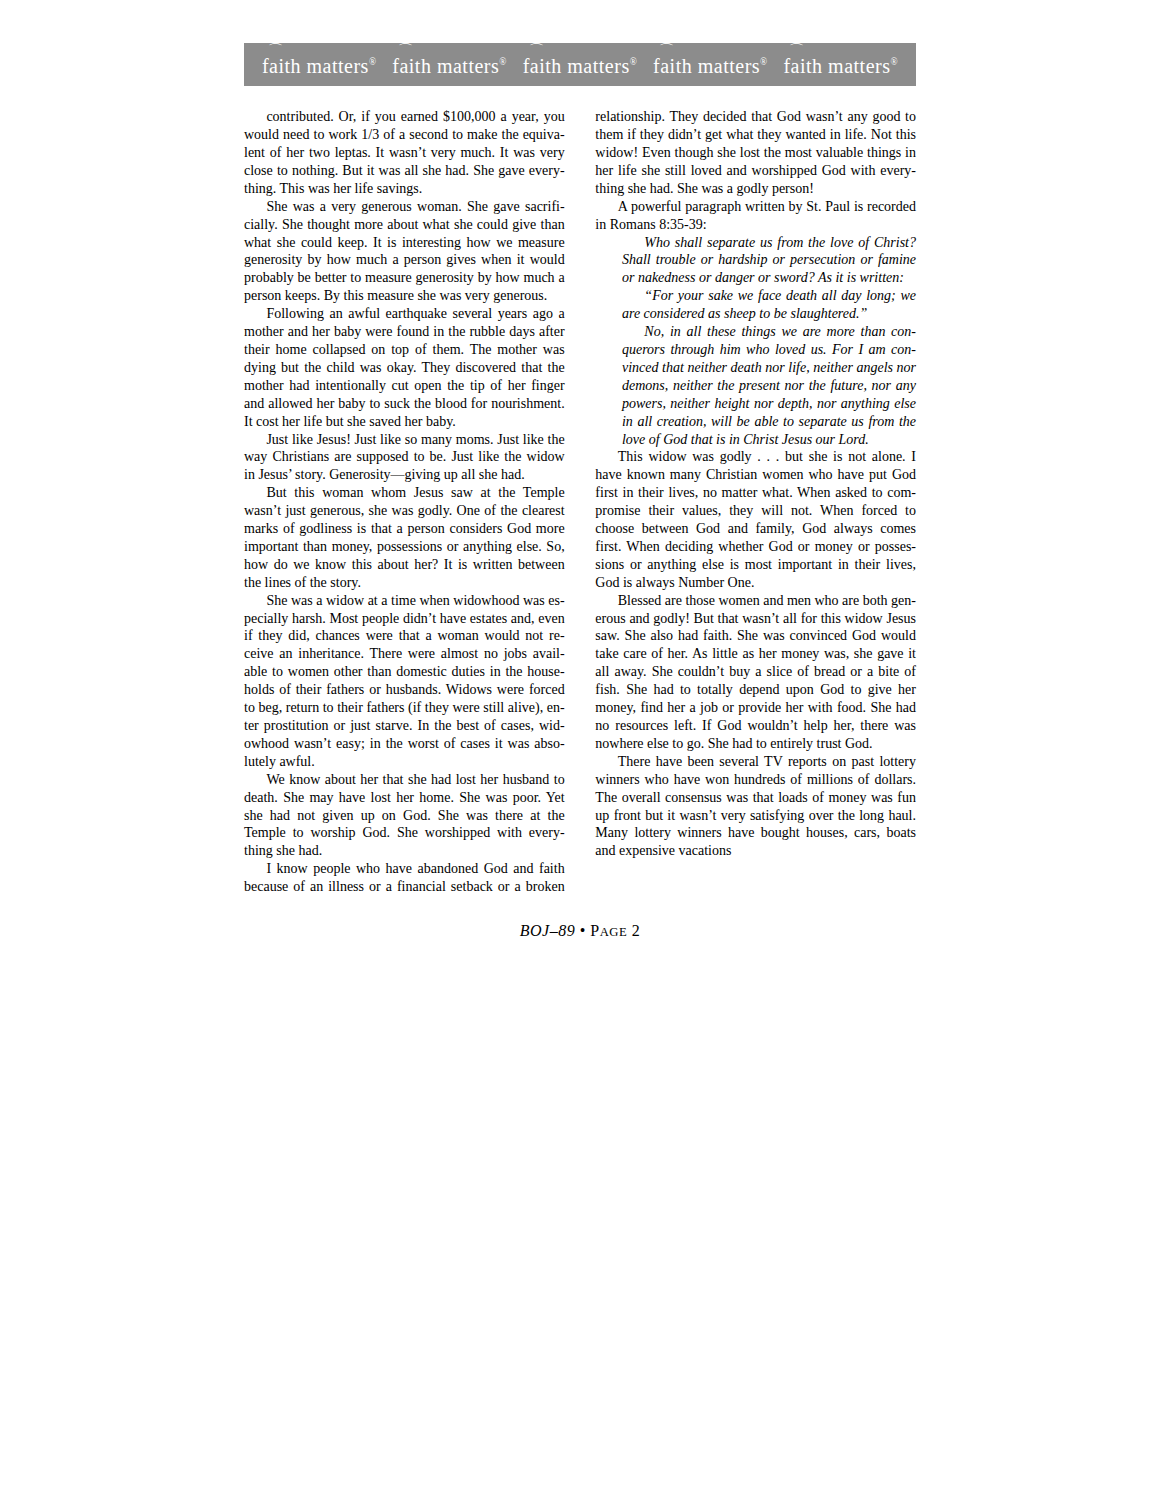⌒faith matters® ⌒faith matters® ⌒faith matters® ⌒faith matters® ⌒faith matters®
contributed. Or, if you earned $100,000 a year, you would need to work 1/3 of a second to make the equivalent of her two leptas. It wasn’t very much. It was very close to nothing. But it was all she had. She gave everything. This was her life savings.
She was a very generous woman. She gave sacrificially. She thought more about what she could give than what she could keep. It is interesting how we measure generosity by how much a person gives when it would probably be better to measure generosity by how much a person keeps. By this measure she was very generous.
Following an awful earthquake several years ago a mother and her baby were found in the rubble days after their home collapsed on top of them. The mother was dying but the child was okay. They discovered that the mother had intentionally cut open the tip of her finger and allowed her baby to suck the blood for nourishment. It cost her life but she saved her baby.
Just like Jesus! Just like so many moms. Just like the way Christians are supposed to be. Just like the widow in Jesus’ story. Generosity—giving up all she had.
But this woman whom Jesus saw at the Temple wasn’t just generous, she was godly. One of the clearest marks of godliness is that a person considers God more important than money, possessions or anything else. So, how do we know this about her? It is written between the lines of the story.
She was a widow at a time when widowhood was especially harsh. Most people didn’t have estates and, even if they did, chances were that a woman would not receive an inheritance. There were almost no jobs available to women other than domestic duties in the households of their fathers or husbands. Widows were forced to beg, return to their fathers (if they were still alive), enter prostitution or just starve. In the best of cases, widowhood wasn’t easy; in the worst of cases it was absolutely awful.
We know about her that she had lost her husband to death. She may have lost her home. She was poor. Yet she had not given up on God. She was there at the Temple to worship God. She worshipped with everything she had.
I know people who have abandoned God and faith because of an illness or a financial setback or a broken relationship. They decided that God wasn’t any good to them if they didn’t get what they wanted in life. Not this widow! Even though she lost the most valuable things in her life she still loved and worshipped God with everything she had. She was a godly person!
A powerful paragraph written by St. Paul is recorded in Romans 8:35-39:
Who shall separate us from the love of Christ? Shall trouble or hardship or persecution or famine or nakedness or danger or sword? As it is written:
“For your sake we face death all day long; we are considered as sheep to be slaughtered.”
No, in all these things we are more than conquerors through him who loved us. For I am convinced that neither death nor life, neither angels nor demons, neither the present nor the future, nor any powers, neither height nor depth, nor anything else in all creation, will be able to separate us from the love of God that is in Christ Jesus our Lord.
This widow was godly . . . but she is not alone. I have known many Christian women who have put God first in their lives, no matter what. When asked to compromise their values, they will not. When forced to choose between God and family, God always comes first. When deciding whether God or money or possessions or anything else is most important in their lives, God is always Number One.
Blessed are those women and men who are both generous and godly! But that wasn’t all for this widow Jesus saw. She also had faith. She was convinced God would take care of her. As little as her money was, she gave it all away. She couldn’t buy a slice of bread or a bite of fish. She had to totally depend upon God to give her money, find her a job or provide her with food. She had no resources left. If God wouldn’t help her, there was nowhere else to go. She had to entirely trust God.
There have been several TV reports on past lottery winners who have won hundreds of millions of dollars. The overall consensus was that loads of money was fun up front but it wasn’t very satisfying over the long haul. Many lottery winners have bought houses, cars, boats and expensive vacations
BOJ–89 • PAGE 2